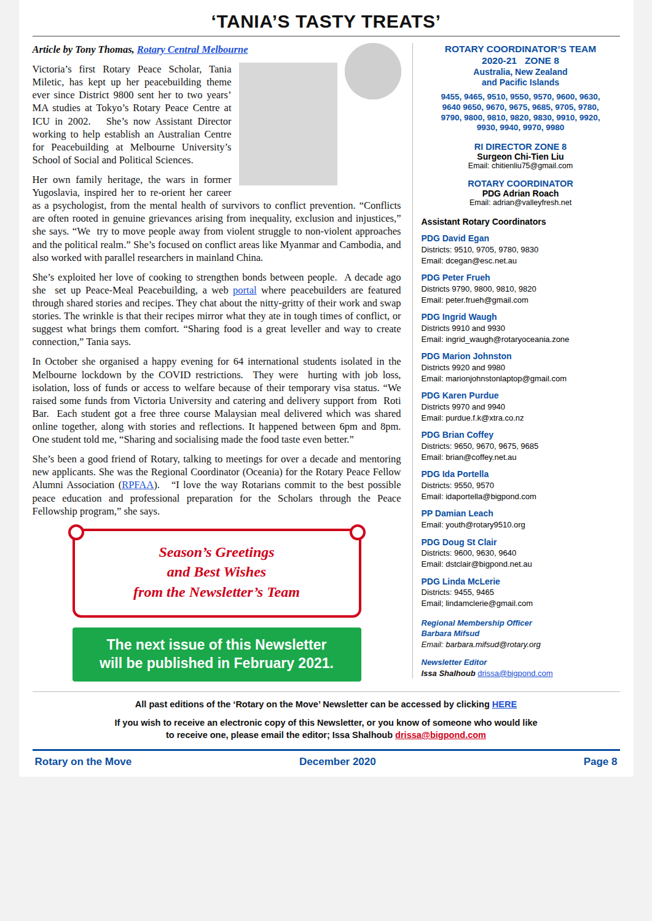‘TANIA’S TASTY TREATS’
Article by Tony Thomas, Rotary Central Melbourne
Victoria’s first Rotary Peace Scholar, Tania Miletic, has kept up her peacebuilding theme ever since District 9800 sent her to two years’ MA studies at Tokyo’s Rotary Peace Centre at ICU in 2002. She’s now Assistant Director working to help establish an Australian Centre for Peacebuilding at Melbourne University’s School of Social and Political Sciences.
Her own family heritage, the wars in former Yugoslavia, inspired her to re-orient her career as a psychologist, from the mental health of survivors to conflict prevention. “Conflicts are often rooted in genuine grievances arising from inequality, exclusion and injustices,” she says. “We try to move people away from violent struggle to non-violent approaches and the political realm.” She’s focused on conflict areas like Myanmar and Cambodia, and also worked with parallel researchers in mainland China.
She’s exploited her love of cooking to strengthen bonds between people. A decade ago she set up Peace-Meal Peacebuilding, a web portal where peacebuilders are featured through shared stories and recipes. They chat about the nitty-gritty of their work and swap stories. The wrinkle is that their recipes mirror what they ate in tough times of conflict, or suggest what brings them comfort. “Sharing food is a great leveller and way to create connection,” Tania says.
In October she organised a happy evening for 64 international students isolated in the Melbourne lockdown by the COVID restrictions. They were hurting with job loss, isolation, loss of funds or access to welfare because of their temporary visa status. “We raised some funds from Victoria University and catering and delivery support from Roti Bar. Each student got a free three course Malaysian meal delivered which was shared online together, along with stories and reflections. It happened between 6pm and 8pm. One student told me, “Sharing and socialising made the food taste even better.”
She’s been a good friend of Rotary, talking to meetings for over a decade and mentoring new applicants. She was the Regional Coordinator (Oceania) for the Rotary Peace Fellow Alumni Association (RPFAA). “I love the way Rotarians commit to the best possible peace education and professional preparation for the Scholars through the Peace Fellowship program,” she says.
Season’s Greetings
and Best Wishes
from the Newsletter’s Team
The next issue of this Newsletter
will be published in February 2021.
ROTARY COORDINATOR’S TEAM
2020-21 ZONE 8
Australia, New Zealand
and Pacific Islands
9455, 9465, 9510, 9550, 9570, 9600, 9630,
9640 9650, 9670, 9675, 9685, 9705, 9780,
9790, 9800, 9810, 9820, 9830, 9910, 9920,
9930, 9940, 9970, 9980
RI DIRECTOR ZONE 8
Surgeon Chi-Tien Liu
Email: chitienliu75@gmail.com
ROTARY COORDINATOR
PDG Adrian Roach
Email: adrian@valleyfresh.net
Assistant Rotary Coordinators
PDG David Egan
Districts: 9510, 9705, 9780, 9830
Email: dcegan@esc.net.au
PDG Peter Frueh
Districts 9790, 9800, 9810, 9820
Email: peter.frueh@gmail.com
PDG Ingrid Waugh
Districts 9910 and 9930
Email: ingrid_waugh@rotaryoceania.zone
PDG Marion Johnston
Districts 9920 and 9980
Email: marionjohnstonlaptop@gmail.com
PDG Karen Purdue
Districts 9970 and 9940
Email: purdue.f.k@xtra.co.nz
PDG Brian Coffey
Districts: 9650, 9670, 9675, 9685
Email: brian@coffey.net.au
PDG Ida Portella
Districts: 9550, 9570
Email: idaportella@bigpond.com
PP Damian Leach
Email: youth@rotary9510.org
PDG Doug St Clair
Districts: 9600, 9630, 9640
Email: dstclair@bigpond.net.au
PDG Linda McLerie
Districts: 9455, 9465
Email; lindamclerie@gmail.com
Regional Membership Officer
Barbara Mifsud
Email: barbara.mifsud@rotary.org
Newsletter Editor
Issa Shalhoub drissa@bigpond.com
All past editions of the ‘Rotary on the Move’ Newsletter can be accessed by clicking HERE
If you wish to receive an electronic copy of this Newsletter, or you know of someone who would like
to receive one, please email the editor; Issa Shalhoub drissa@bigpond.com
Rotary on the Move
December 2020
Page 8